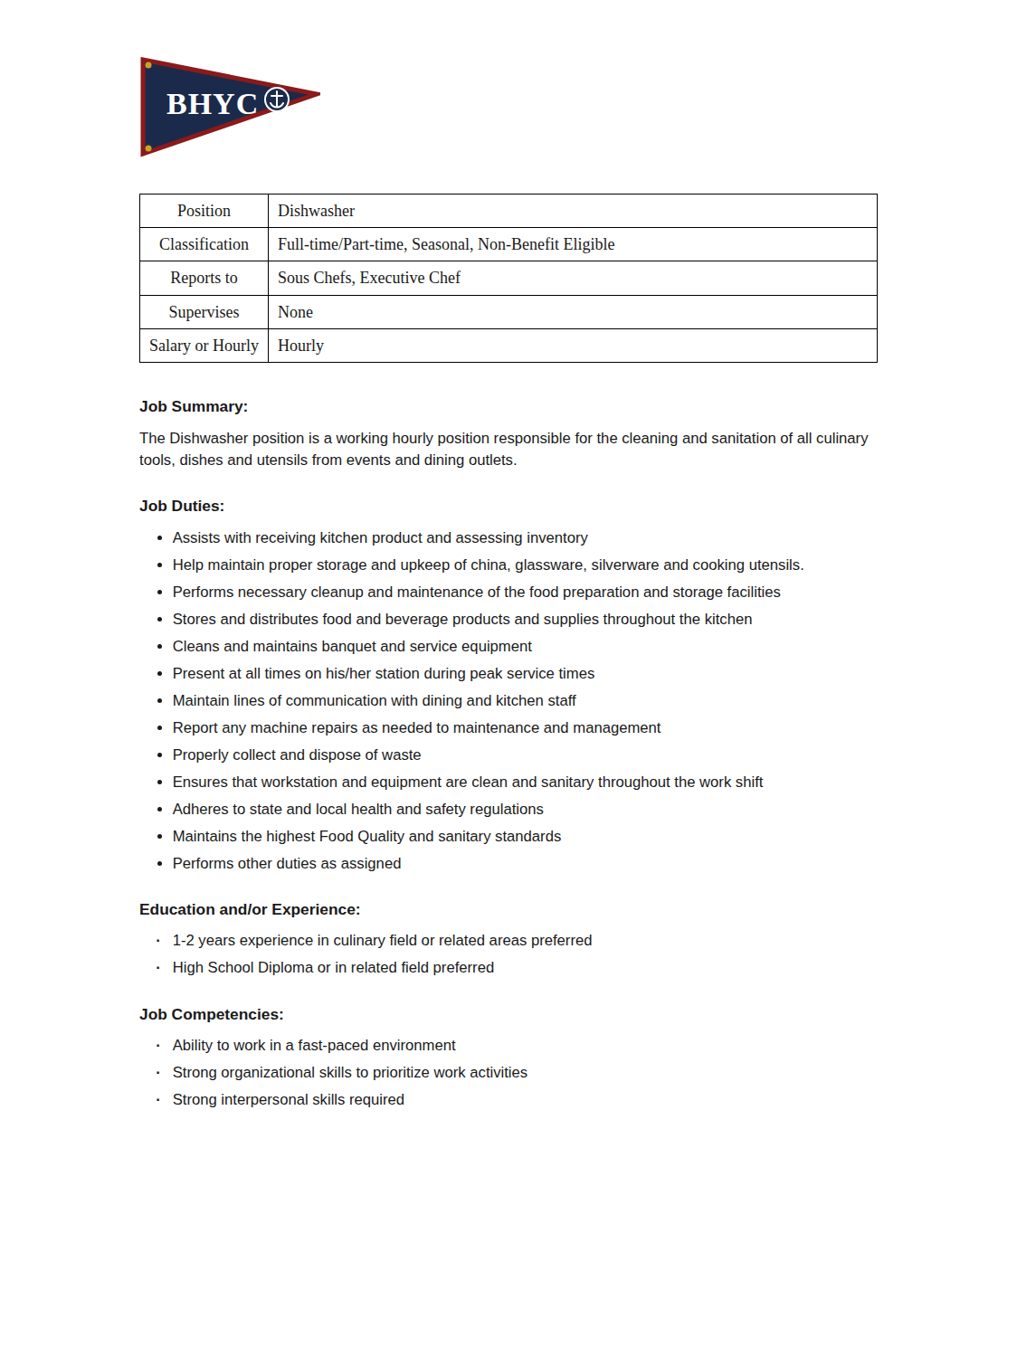BHYC
| Position | Dishwasher |
| Classification | Full-time/Part-time, Seasonal, Non-Benefit Eligible |
| Reports to | Sous Chefs, Executive Chef |
| Supervises | None |
| Salary or Hourly | Hourly |
Job Summary:
The Dishwasher position is a working hourly position responsible for the cleaning and sanitation of all culinary tools, dishes and utensils from events and dining outlets.
Job Duties:
Assists with receiving kitchen product and assessing inventory
Help maintain proper storage and upkeep of china, glassware, silverware and cooking utensils.
Performs necessary cleanup and maintenance of the food preparation and storage facilities
Stores and distributes food and beverage products and supplies throughout the kitchen
Cleans and maintains banquet and service equipment
Present at all times on his/her station during peak service times
Maintain lines of communication with dining and kitchen staff
Report any machine repairs as needed to maintenance and management
Properly collect and dispose of waste
Ensures that workstation and equipment are clean and sanitary throughout the work shift
Adheres to state and local health and safety regulations
Maintains the highest Food Quality and sanitary standards
Performs other duties as assigned
Education and/or Experience:
1-2 years experience in culinary field or related areas preferred
High School Diploma or in related field preferred
Job Competencies:
Ability to work in a fast-paced environment
Strong organizational skills to prioritize work activities
Strong interpersonal skills required